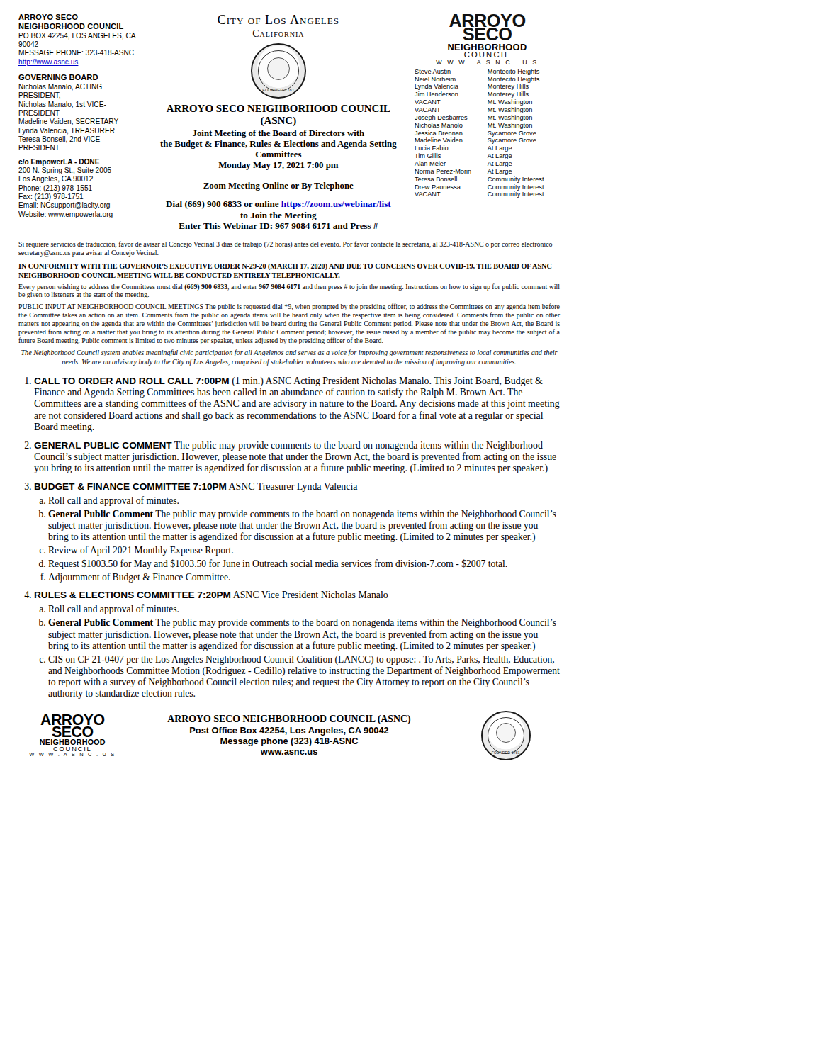ARROYO SECO
NEIGHBORHOOD COUNCIL
PO BOX 42254, LOS ANGELES, CA 90042
MESSAGE PHONE: 323-418-ASNC
http://www.asnc.us
GOVERNING BOARD
Nicholas Manalo, ACTING PRESIDENT,
Nicholas Manalo, 1st VICE-PRESIDENT
Madeline Vaiden, SECRETARY
Lynda Valencia, TREASURER
Teresa Bonsell, 2nd VICE PRESIDENT
c/o EmpowerLA - DONE
200 N. Spring St., Suite 2005
Los Angeles, CA 90012
Phone: (213) 978-1551
Fax: (213) 978-1751
Email: NCsupport@lacity.org
Website: www.empowerla.org
City of Los Angeles
California
FOUNDED 1781
ARROYO SECO NEIGHBORHOOD COUNCIL (ASNC)
Joint Meeting of the Board of Directors with
the Budget & Finance, Rules & Elections and Agenda Setting Committees
Monday May 17, 2021 7:00 pm
Zoom Meeting Online or By Telephone
Dial (669) 900 6833 or online https://zoom.us/webinar/list
to Join the Meeting
Enter This Webinar ID: 967 9084 6171 and Press #
ARROYO
SECO
NEIGHBORHOOD
COUNCIL
W W W . A S N C . U S
| Steve Austin | Montecito Heights |
| Neiel Norheim | Montecito Heights |
| Lynda Valencia | Monterey Hills |
| Jim Henderson | Monterey Hills |
| VACANT | Mt. Washington |
| VACANT | Mt. Washington |
| Joseph Desbarres | Mt. Washington |
| Nicholas Manolo | Mt. Washington |
| Jessica Brennan | Sycamore Grove |
| Madeline Vaiden | Sycamore Grove |
| Lucia Fabio | At Large |
| Tim Gillis | At Large |
| Alan Meier | At Large |
| Norma Perez-Morin | At Large |
| Teresa Bonsell | Community Interest |
| Drew Paonessa | Community Interest |
| VACANT | Community Interest |
Si requiere servicios de traducción, favor de avisar al Concejo Vecinal 3 días de trabajo (72 horas) antes del evento. Por favor contacte la secretaria, al 323-418-ASNC o por correo electrónico secretary@asnc.us para avisar al Concejo Vecinal.
IN CONFORMITY WITH THE GOVERNOR’S EXECUTIVE ORDER N-29-20 (MARCH 17, 2020) AND DUE TO CONCERNS OVER COVID-19, THE BOARD OF ASNC NEIGHBORHOOD COUNCIL MEETING WILL BE CONDUCTED ENTIRELY TELEPHONICALLY.
Every person wishing to address the Committees must dial (669) 900 6833, and enter 967 9084 6171 and then press # to join the meeting. Instructions on how to sign up for public comment will be given to listeners at the start of the meeting.
PUBLIC INPUT AT NEIGHBORHOOD COUNCIL MEETINGS The public is requested dial *9, when prompted by the presiding officer, to address the Committees on any agenda item before the Committee takes an action on an item. Comments from the public on agenda items will be heard only when the respective item is being considered. Comments from the public on other matters not appearing on the agenda that are within the Committees’ jurisdiction will be heard during the General Public Comment period. Please note that under the Brown Act, the Board is prevented from acting on a matter that you bring to its attention during the General Public Comment period; however, the issue raised by a member of the public may become the subject of a future Board meeting. Public comment is limited to two minutes per speaker, unless adjusted by the presiding officer of the Board.
The Neighborhood Council system enables meaningful civic participation for all Angelenos and serves as a voice for improving government responsiveness to local communities and their needs. We are an advisory body to the City of Los Angeles, comprised of stakeholder volunteers who are devoted to the mission of improving our communities.
CALL TO ORDER AND ROLL CALL 7:00PM (1 min.) ASNC Acting President Nicholas Manalo. This Joint Board, Budget & Finance and Agenda Setting Committees has been called in an abundance of caution to satisfy the Ralph M. Brown Act. The Committees are a standing committees of the ASNC and are advisory in nature to the Board. Any decisions made at this joint meeting are not considered Board actions and shall go back as recommendations to the ASNC Board for a final vote at a regular or special Board meeting.
GENERAL PUBLIC COMMENT The public may provide comments to the board on nonagenda items within the Neighborhood Council’s subject matter jurisdiction. However, please note that under the Brown Act, the board is prevented from acting on the issue you bring to its attention until the matter is agendized for discussion at a future public meeting. (Limited to 2 minutes per speaker.)
BUDGET & FINANCE COMMITTEE 7:10PM ASNC Treasurer Lynda Valencia
Roll call and approval of minutes.
General Public Comment The public may provide comments to the board on nonagenda items within the Neighborhood Council’s subject matter jurisdiction. However, please note that under the Brown Act, the board is prevented from acting on the issue you bring to its attention until the matter is agendized for discussion at a future public meeting. (Limited to 2 minutes per speaker.)
Review of April 2021 Monthly Expense Report.
Request $1003.50 for May and $1003.50 for June in Outreach social media services from division-7.com - $2007 total.
Adjournment of Budget & Finance Committee.
RULES & ELECTIONS COMMITTEE 7:20PM ASNC Vice President Nicholas Manalo
Roll call and approval of minutes.
General Public Comment The public may provide comments to the board on nonagenda items within the Neighborhood Council’s subject matter jurisdiction. However, please note that under the Brown Act, the board is prevented from acting on the issue you bring to its attention until the matter is agendized for discussion at a future public meeting. (Limited to 2 minutes per speaker.)
CIS on CF 21-0407 per the Los Angeles Neighborhood Council Coalition (LANCC) to oppose: . To Arts, Parks, Health, Education, and Neighborhoods Committee Motion (Rodriguez - Cedillo) relative to instructing the Department of Neighborhood Empowerment to report with a survey of Neighborhood Council election rules; and request the City Attorney to report on the City Council’s authority to standardize election rules.
ARROYO
SECO
NEIGHBORHOOD
COUNCIL
W W W . A S N C . U S
ARROYO SECO NEIGHBORHOOD COUNCIL (ASNC)
Post Office Box 42254, Los Angeles, CA 90042
Message phone (323) 418-ASNC
www.asnc.us
FOUNDED 1781